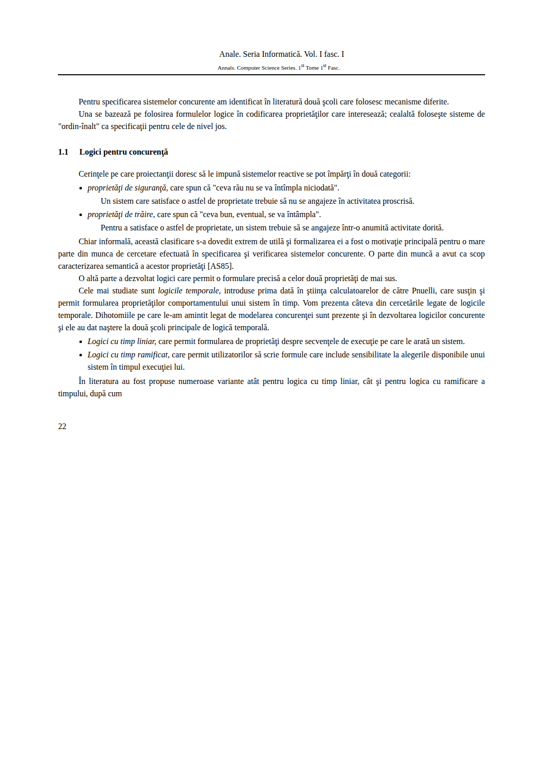Anale. Seria Informatică. Vol. I fasc. I
Annals. Computer Science Series. 1st Tome 1st Fasc.
Pentru specificarea sistemelor concurente am identificat în literatură două şcoli care folosesc mecanisme diferite.
Una se bazează pe folosirea formulelor logice în codificarea proprietăţilor care interesează; cealaltă foloseşte sisteme de "ordin-înalt" ca specificaţii pentru cele de nivel jos.
1.1 Logici pentru concurenţă
Cerinţele pe care proiectanţii doresc să le impună sistemelor reactive se pot împărţi în două categorii:
proprietăţi de siguranţă, care spun că "ceva rău nu se va întîmpla niciodată".
Un sistem care satisface o astfel de proprietate trebuie să nu se angajeze în activitatea proscrisă.
proprietăţi de trăire, care spun că "ceva bun, eventual, se va întâmpla".
Pentru a satisface o astfel de proprietate, un sistem trebuie să se angajeze într-o anumită activitate dorită.
Chiar informală, această clasificare s-a dovedit extrem de utilă şi formalizarea ei a fost o motivaţie principală pentru o mare parte din munca de cercetare efectuată în specificarea şi verificarea sistemelor concurente. O parte din muncă a avut ca scop caracterizarea semantică a acestor proprietăţi [AS85].
O altă parte a dezvoltat logici care permit o formulare precisă a celor două proprietăţi de mai sus.
Cele mai studiate sunt logicile temporale, introduse prima dată în ştiinţa calculatoarelor de către Pnuelli, care susţin şi permit formularea proprietăţilor comportamentului unui sistem în timp. Vom prezenta câteva din cercetările legate de logicile temporale. Dihotomiile pe care le-am amintit legat de modelarea concurenţei sunt prezente şi în dezvoltarea logicilor concurente şi ele au dat naştere la două şcoli principale de logică temporală.
Logici cu timp liniar, care permit formularea de proprietăţi despre secvenţele de execuţie pe care le arată un sistem.
Logici cu timp ramificat, care permit utilizatorilor să scrie formule care include sensibilitate la alegerile disponibile unui sistem în timpul execuţiei lui.
În literatura au fost propuse numeroase variante atât pentru logica cu timp liniar, cât şi pentru logica cu ramificare a timpului, după cum
22